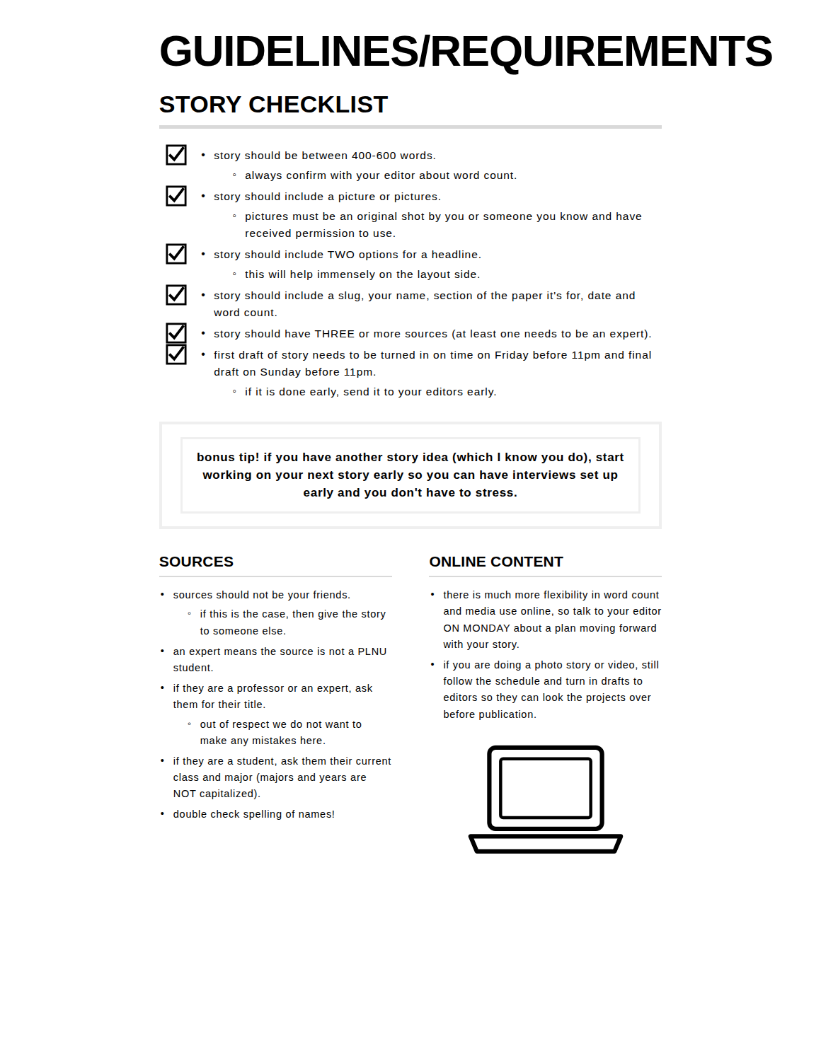Guidelines/Requirements
Story Checklist
story should be between 400-600 words.
always confirm with your editor about word count.
story should include a picture or pictures.
pictures must be an original shot by you or someone you know and have received permission to use.
story should include TWO options for a headline.
this will help immensely on the layout side.
story should include a slug, your name, section of the paper it's for, date and word count.
story should have THREE or more sources (at least one needs to be an expert).
first draft of story needs to be turned in on time on Friday before 11pm and final draft on Sunday before 11pm.
if it is done early, send it to your editors early.
bonus tip! if you have another story idea (which I know you do), start working on your next story early so you can have interviews set up early and you don't have to stress.
Sources
sources should not be your friends.
if this is the case, then give the story to someone else.
an expert means the source is not a PLNU student.
if they are a professor or an expert, ask them for their title.
out of respect we do not want to make any mistakes here.
if they are a student, ask them their current class and major (majors and years are NOT capitalized).
double check spelling of names!
Online Content
there is much more flexibility in word count and media use online, so talk to your editor ON MONDAY about a plan moving forward with your story.
if you are doing a photo story or video, still follow the schedule and turn in drafts to editors so they can look the projects over before publication.